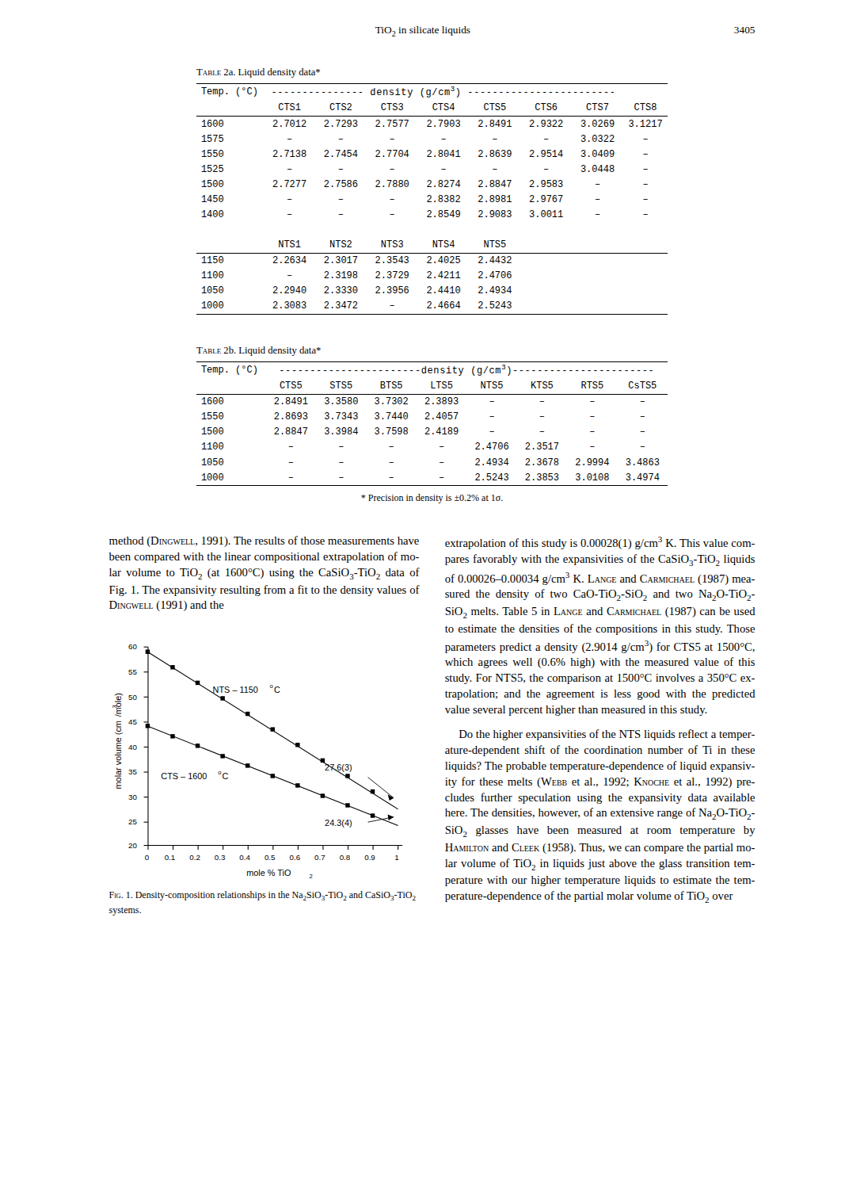TiO2 in silicate liquids 3405
Table 2a. Liquid density data*
| Temp. (°C) | --------------- density (g/cm 3 ) ------------------------ | |
| | CTS1 | CTS2 | CTS3 | CTS4 | CTS5 | CTS6 | CTS7 | CTS8 |
| 1600 | 2.7012 | 2.7293 | 2.7577 | 2.7903 | 2.8491 | 2.9322 | 3.0269 | 3.1217 |
| 1575 | – | – | – | – | – | – | 3.0322 | – |
| 1550 | 2.7138 | 2.7454 | 2.7704 | 2.8041 | 2.8639 | 2.9514 | 3.0409 | – |
| 1525 | – | – | – | – | – | – | 3.0448 | – |
| 1500 | 2.7277 | 2.7586 | 2.7880 | 2.8274 | 2.8847 | 2.9583 | – | – |
| 1450 | – | – | – | 2.8382 | 2.8981 | 2.9767 | – | – |
| 1400 | – | – | – | 2.8549 | 2.9083 | 3.0011 | – | – |
| | NTS1 | NTS2 | NTS3 | NTS4 | NTS5 | | | |
| 1150 | 2.2634 | 2.3017 | 2.3543 | 2.4025 | 2.4432 | | | |
| 1100 | – | 2.3198 | 2.3729 | 2.4211 | 2.4706 | | | |
| 1050 | 2.2940 | 2.3330 | 2.3956 | 2.4410 | 2.4934 | | | |
| 1000 | 2.3083 | 2.3472 | – | 2.4664 | 2.5243 | | | |
Table 2b. Liquid density data*
| Temp. (°C) | -----------------------density (g/cm 3 )----------------------- |
| | CTS5 | STS5 | BTS5 | LTS5 | NTS5 | KTS5 | RTS5 | CsTS5 |
| 1600 | 2.8491 | 3.3580 | 3.7302 | 2.3893 | – | – | – | – |
| 1550 | 2.8693 | 3.7343 | 3.7440 | 2.4057 | – | – | – | – |
| 1500 | 2.8847 | 3.3984 | 3.7598 | 2.4189 | – | – | – | – |
| 1100 | – | – | – | – | 2.4706 | 2.3517 | – | – |
| 1050 | – | – | – | – | 2.4934 | 2.3678 | 2.9994 | 3.4863 |
| 1000 | – | – | – | – | 2.5243 | 2.3853 | 3.0108 | 3.4974 |
* Precision in density is ±0.2% at 1σ.
method (Dingwell, 1991). The results of those measurements have been compared with the linear compositional extrapolation of molar volume to TiO2 (at 1600°C) using the CaSiO3-TiO2 data of Fig. 1. The expansivity resulting from a fit to the density values of Dingwell (1991) and the
60 55 50 45 40 35 30 25 20 0 0.1 0.2 0.3 0.4 0.5 0.6 0.7 0.8 0.9 1 mole % TiO 2 molar volume (cm 3 /mole) NTS – 1150 o C CTS – 1600 o C 27.6(3) 24.3(4)
Fig. 1. Density-composition relationships in the Na2SiO3-TiO2 and CaSiO3-TiO2 systems.
extrapolation of this study is 0.00028(1) g/cm3 K. This value compares favorably with the expansivities of the CaSiO3-TiO2 liquids of 0.00026–0.00034 g/cm3 K. Lange and Carmichael (1987) measured the density of two CaO-TiO2-SiO2 and two Na2O-TiO2-SiO2 melts. Table 5 in Lange and Carmichael (1987) can be used to estimate the densities of the compositions in this study. Those parameters predict a density (2.9014 g/cm3) for CTS5 at 1500°C, which agrees well (0.6% high) with the measured value of this study. For NTS5, the comparison at 1500°C involves a 350°C extrapolation; and the agreement is less good with the predicted value several percent higher than measured in this study.
Do the higher expansivities of the NTS liquids reflect a temperature-dependent shift of the coordination number of Ti in these liquids? The probable temperature-dependence of liquid expansivity for these melts (Webb et al., 1992; Knoche et al., 1992) precludes further speculation using the expansivity data available here. The densities, however, of an extensive range of Na2O-TiO2-SiO2 glasses have been measured at room temperature by Hamilton and Cleek (1958). Thus, we can compare the partial molar volume of TiO2 in liquids just above the glass transition temperature with our higher temperature liquids to estimate the temperature-dependence of the partial molar volume of TiO2 over